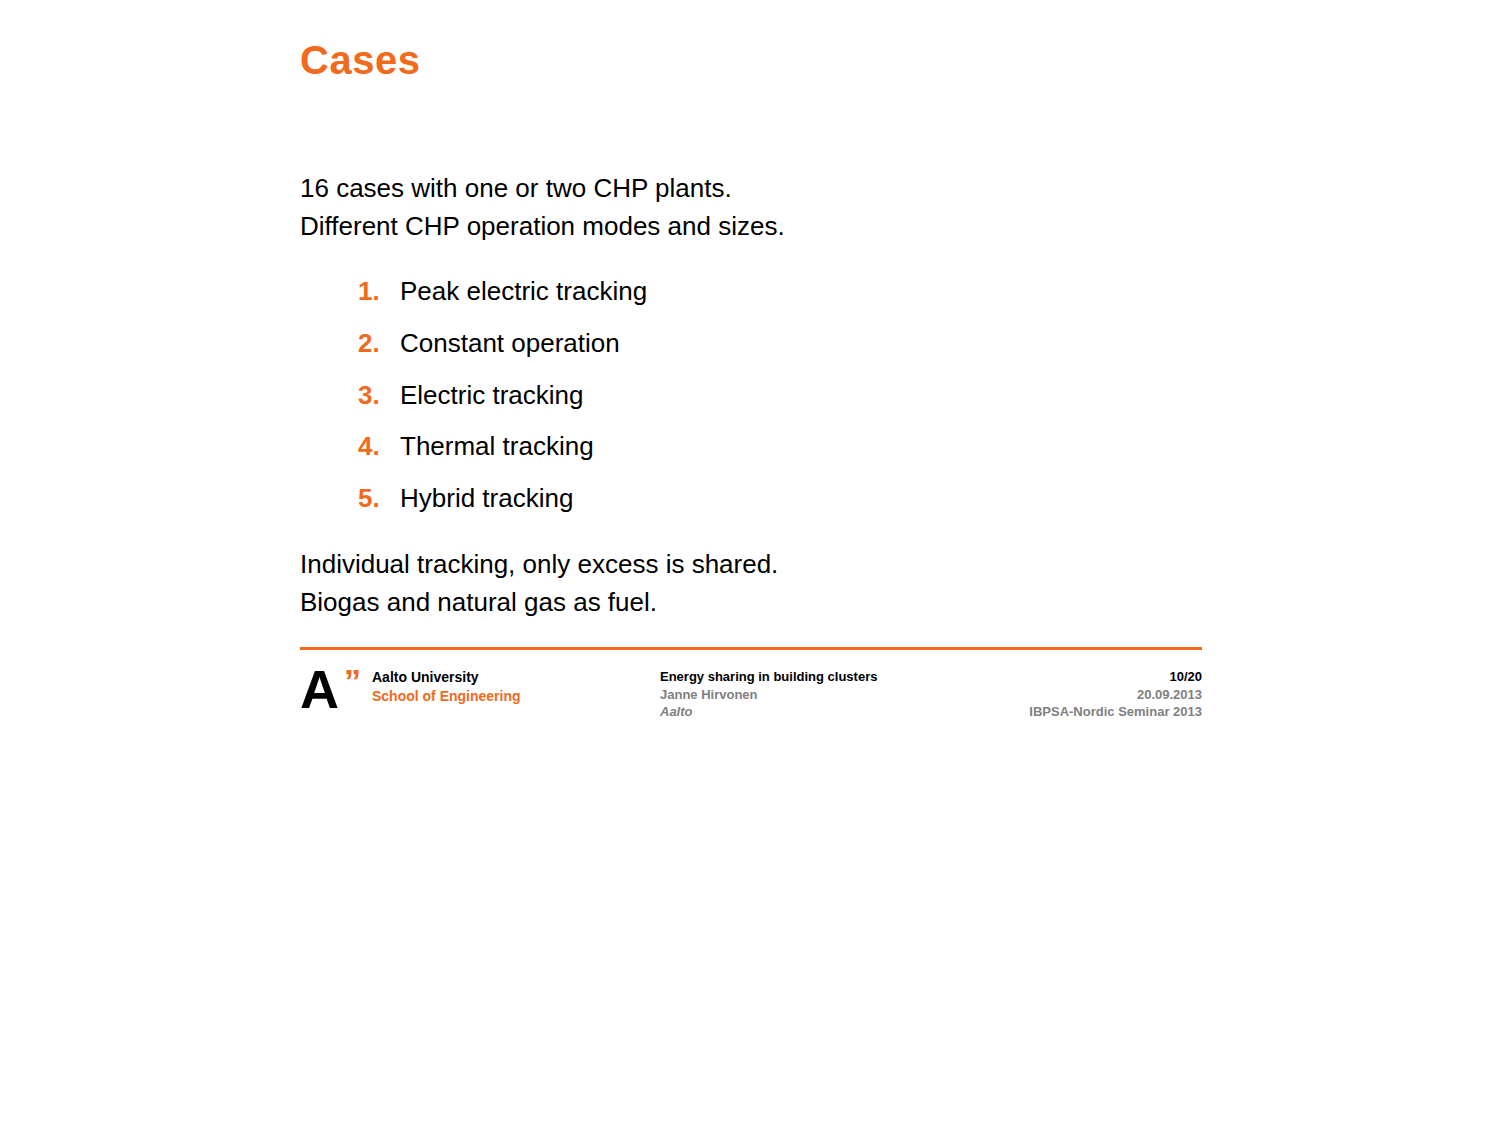Cases
16 cases with one or two CHP plants.
Different CHP operation modes and sizes.
Peak electric tracking
Constant operation
Electric tracking
Thermal tracking
Hybrid tracking
Individual tracking, only excess is shared.
Biogas and natural gas as fuel.
A ” Aalto University
School of Engineering
Energy sharing in building clusters
Janne Hirvonen
Aalto
10/20
20.09.2013
IBPSA-Nordic Seminar 2013